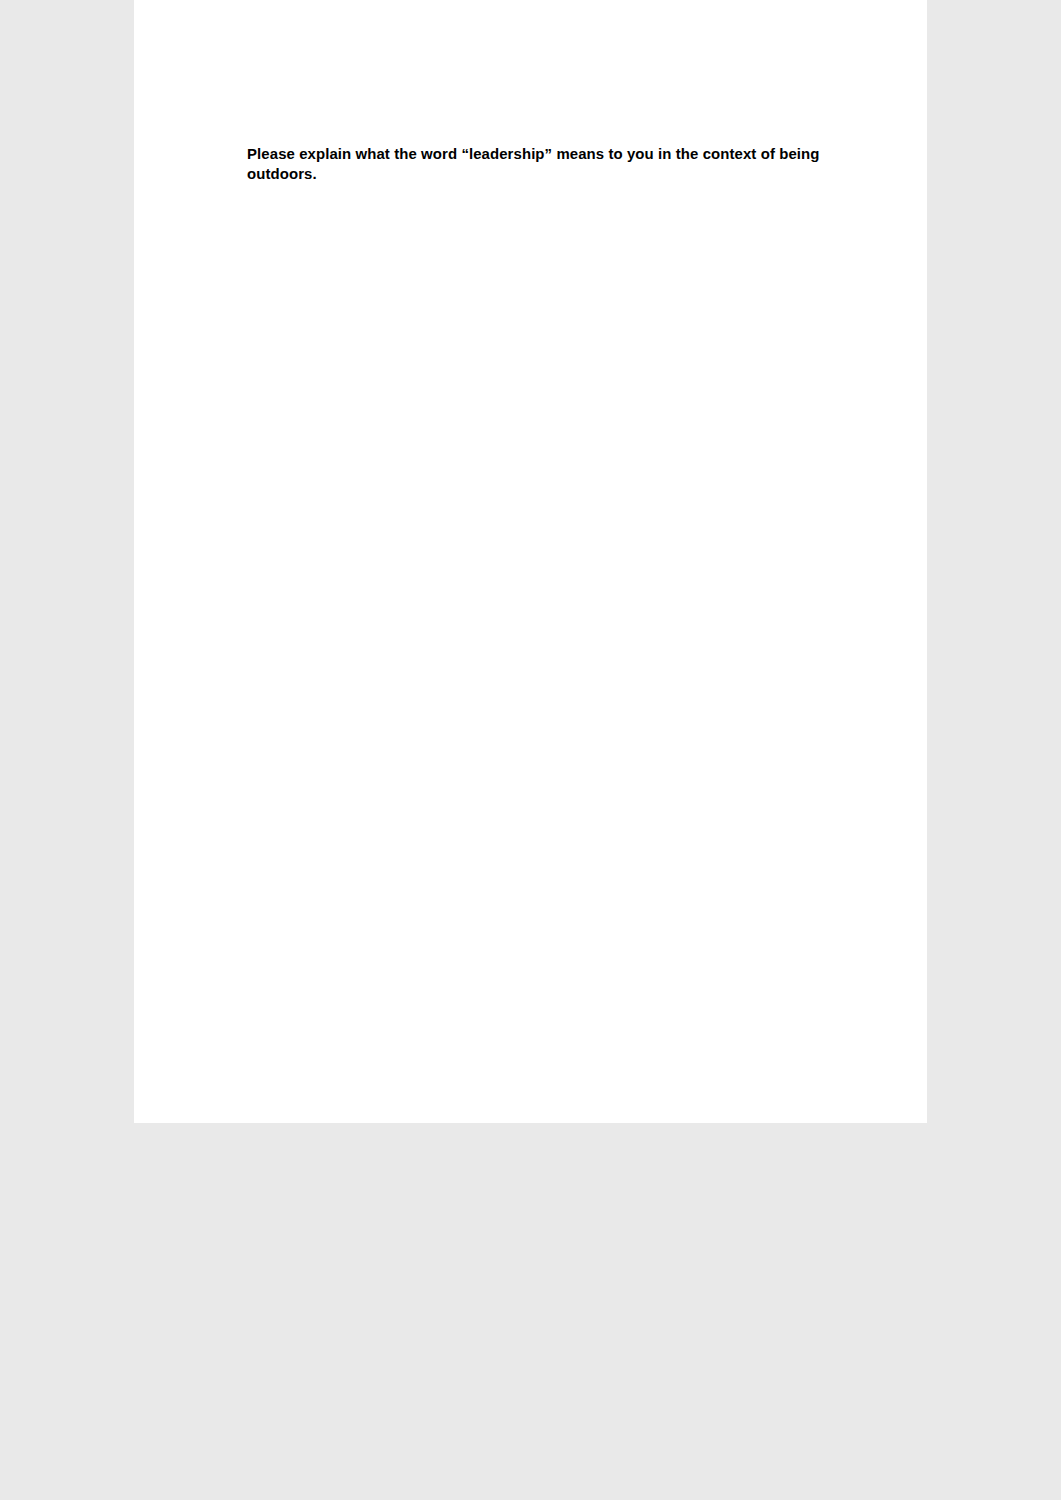Please explain what the word “leadership” means to you in the context of being outdoors.